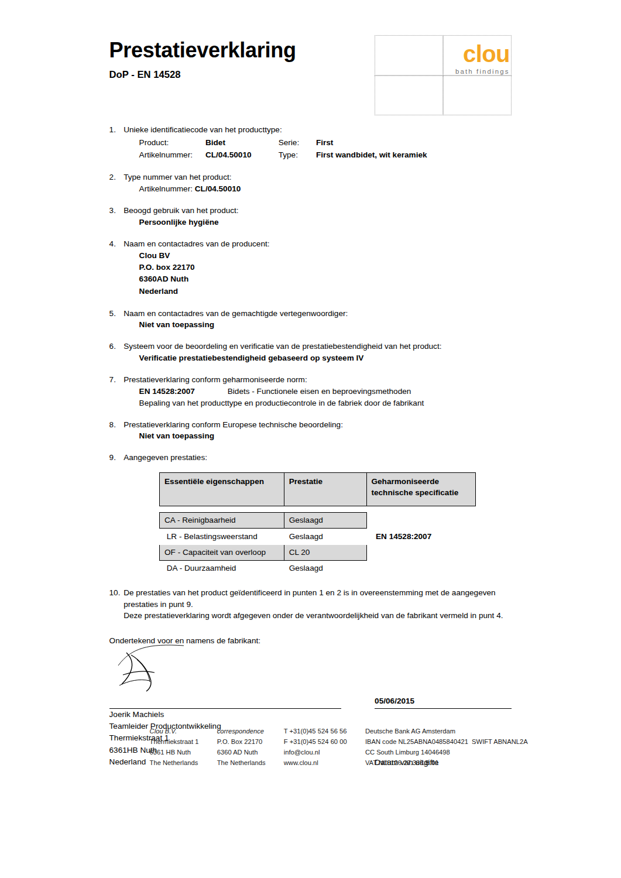Prestatieverklaring
DoP - EN 14528
clou
bath findings
Unieke identificatiecode van het producttype:
| Product: | Bidet | Serie: | First |
| Artikelnummer: | CL/04.50010 | Type: | First wandbidet, wit keramiek |
Type nummer van het product:
Artikelnummer: CL/04.50010
Beoogd gebruik van het product:
Persoonlijke hygiëne
Naam en contactadres van de producent:
Clou BV
P.O. box 22170
6360AD Nuth
Nederland
Naam en contactadres van de gemachtigde vertegenwoordiger:
Niet van toepassing
Systeem voor de beoordeling en verificatie van de prestatiebestendigheid van het product:
Verificatie prestatiebestendigheid gebaseerd op systeem IV
Prestatieverklaring conform geharmoniseerde norm:
EN 14528:2007
Bidets - Functionele eisen en beproevingsmethoden
Bepaling van het producttype en productiecontrole in de fabriek door de fabrikant
Prestatieverklaring conform Europese technische beoordeling:
Niet van toepassing
Aangegeven prestaties:
| Essentiële eigenschappen | Prestatie | Geharmoniseerde technische specificatie |
| --- | --- | --- |
| CA - Reinigbaarheid | Geslaagd | |
| LR - Belastingsweerstand | Geslaagd | EN 14528:2007 |
| OF - Capaciteit van overloop | CL 20 | |
| DA - Duurzaamheid | Geslaagd | |
De prestaties van het product geïdentificeerd in punten 1 en 2 is in overeenstemming met de aangegeven prestaties in punt 9.
Deze prestatieverklaring wordt afgegeven onder de verantwoordelijkheid van de fabrikant vermeld in punt 4.
Ondertekend voor en namens de fabrikant:
05/06/2015
Joerik Machiels
Teamleider Productontwikkeling
Thermiekstraat 1
6361HB Nuth
Nederland
Datum van uitgifte
| Clou B.V. | correspondence | T +31(0)45 524 56 56 | Deutsche Bank AG Amsterdam |
| Thermiekstraat 1 | P.O. Box 22170 | F +31(0)45 524 60 00 | IBAN code NL25ABNA0485840421 SWIFT ABNANL2A |
| 6361 HB Nuth | 6360 AD Nuth | info@clou.nl | CC South Limburg 14046498 |
| The Netherlands | The Netherlands | www.clou.nl | VAT NL8126.27.386.B.01 |